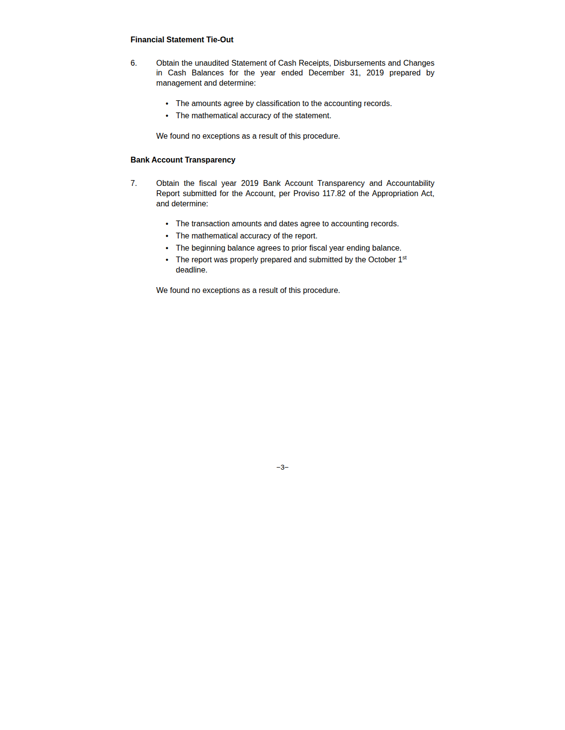Financial Statement Tie-Out
6.
Obtain the unaudited Statement of Cash Receipts, Disbursements and Changes in Cash Balances for the year ended December 31, 2019 prepared by management and determine:
The amounts agree by classification to the accounting records.
The mathematical accuracy of the statement.
We found no exceptions as a result of this procedure.
Bank Account Transparency
7.
Obtain the fiscal year 2019 Bank Account Transparency and Accountability Report submitted for the Account, per Proviso 117.82 of the Appropriation Act, and determine:
The transaction amounts and dates agree to accounting records.
The mathematical accuracy of the report.
The beginning balance agrees to prior fiscal year ending balance.
The report was properly prepared and submitted by the October 1st deadline.
We found no exceptions as a result of this procedure.
−3−